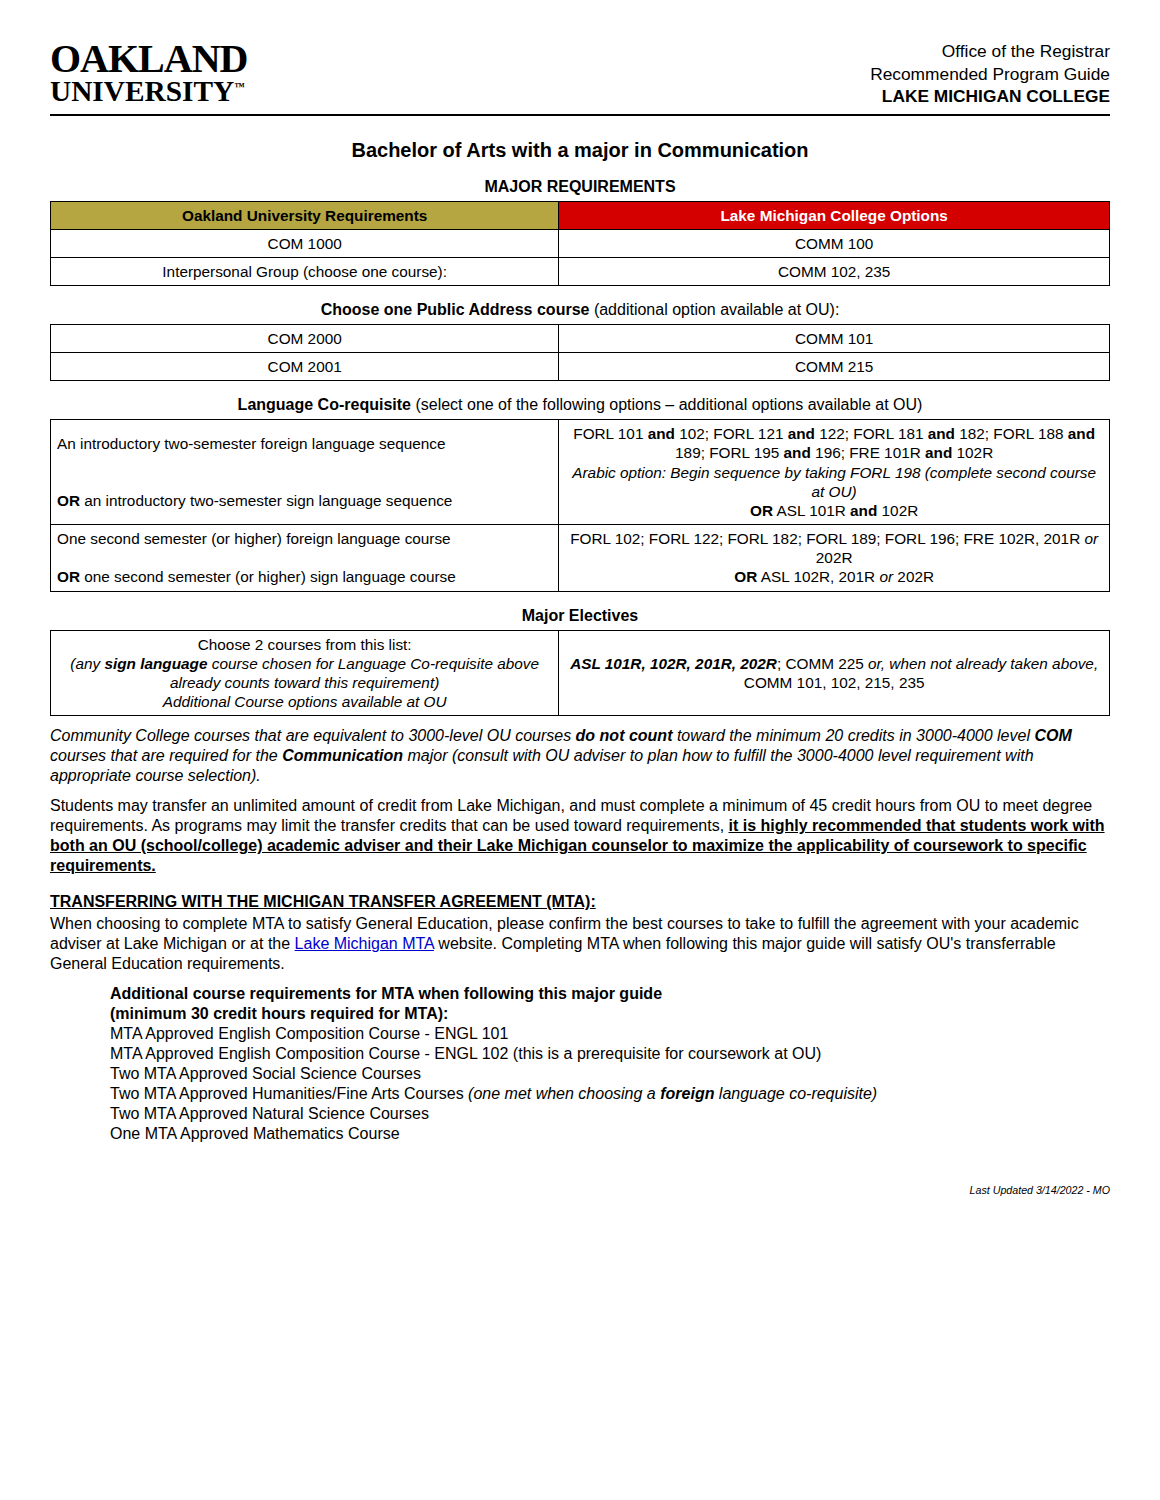OAKLAND UNIVERSITY™
Office of the Registrar
Recommended Program Guide
LAKE MICHIGAN COLLEGE
Bachelor of Arts with a major in Communication
MAJOR REQUIREMENTS
| Oakland University Requirements | Lake Michigan College Options |
| --- | --- |
| COM 1000 | COMM 100 |
| Interpersonal Group (choose one course): | COMM 102, 235 |
Choose one Public Address course (additional option available at OU):
| COM 2000 | COMM 101 |
| COM 2001 | COMM 215 |
Language Co-requisite (select one of the following options – additional options available at OU)
| An introductory two-semester foreign language sequence OR an introductory two-semester sign language sequence | FORL 101 and 102; FORL 121 and 122; FORL 181 and 182; FORL 188 and 189; FORL 195 and 196; FRE 101R and 102R Arabic option: Begin sequence by taking FORL 198 (complete second course at OU) OR ASL 101R and 102R |
| One second semester (or higher) foreign language course OR one second semester (or higher) sign language course | FORL 102; FORL 122; FORL 182; FORL 189; FORL 196; FRE 102R, 201R or 202R OR ASL 102R, 201R or 202R |
Major Electives
| Choose 2 courses from this list: (any sign language course chosen for Language Co-requisite above already counts toward this requirement) Additional Course options available at OU | ASL 101R, 102R, 201R, 202R ; COMM 225 or, when not already taken above, COMM 101, 102, 215, 235 |
Community College courses that are equivalent to 3000-level OU courses do not count toward the minimum 20 credits in 3000-4000 level COM courses that are required for the Communication major (consult with OU adviser to plan how to fulfill the 3000-4000 level requirement with appropriate course selection).
Students may transfer an unlimited amount of credit from Lake Michigan, and must complete a minimum of 45 credit hours from OU to meet degree requirements. As programs may limit the transfer credits that can be used toward requirements, it is highly recommended that students work with both an OU (school/college) academic adviser and their Lake Michigan counselor to maximize the applicability of coursework to specific requirements.
TRANSFERRING WITH THE MICHIGAN TRANSFER AGREEMENT (MTA):
When choosing to complete MTA to satisfy General Education, please confirm the best courses to take to fulfill the agreement with your academic adviser at Lake Michigan or at the Lake Michigan MTA website. Completing MTA when following this major guide will satisfy OU's transferrable General Education requirements.
Additional course requirements for MTA when following this major guide
(minimum 30 credit hours required for MTA):
MTA Approved English Composition Course - ENGL 101
MTA Approved English Composition Course - ENGL 102 (this is a prerequisite for coursework at OU)
Two MTA Approved Social Science Courses
Two MTA Approved Humanities/Fine Arts Courses (one met when choosing a foreign language co-requisite)
Two MTA Approved Natural Science Courses
One MTA Approved Mathematics Course
Last Updated 3/14/2022 - MO